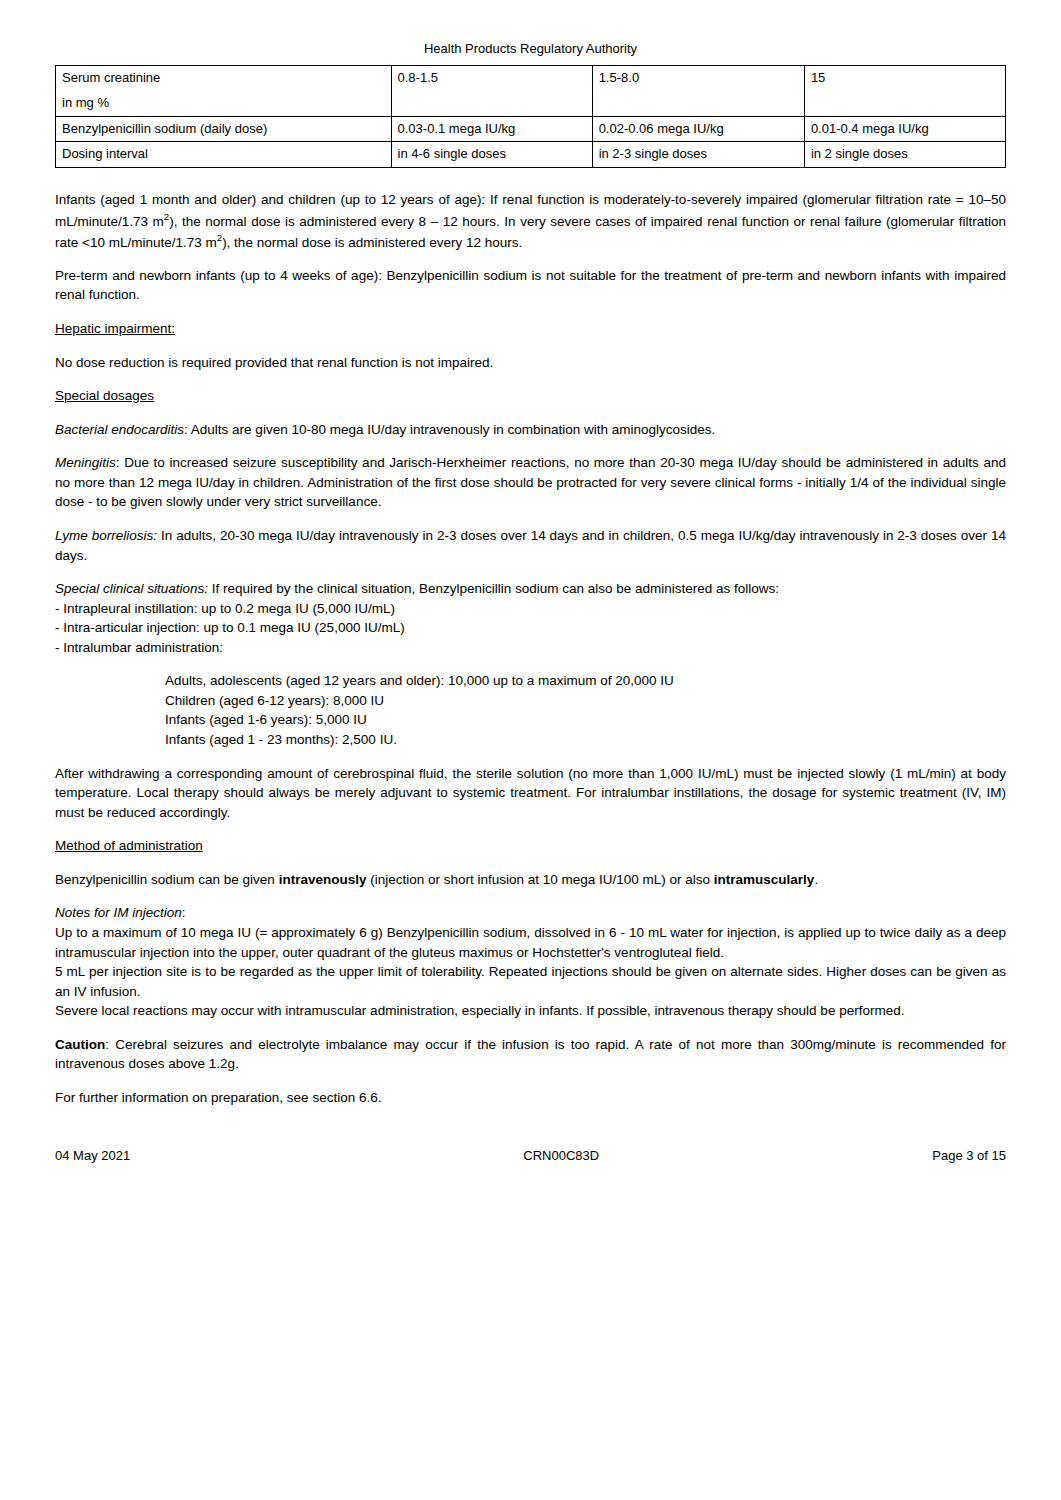Health Products Regulatory Authority
| Serum creatinine | 0.8-1.5 | 1.5-8.0 | 15 |
| in mg % | | | |
| Benzylpenicillin sodium (daily dose) | 0.03-0.1 mega IU/kg | 0.02-0.06 mega IU/kg | 0.01-0.4 mega IU/kg |
| Dosing interval | in 4-6 single doses | in 2-3 single doses | in 2 single doses |
Infants (aged 1 month and older) and children (up to 12 years of age): If renal function is moderately-to-severely impaired (glomerular filtration rate = 10–50 mL/minute/1.73 m2), the normal dose is administered every 8 – 12 hours. In very severe cases of impaired renal function or renal failure (glomerular filtration rate <10 mL/minute/1.73 m2), the normal dose is administered every 12 hours.
Pre-term and newborn infants (up to 4 weeks of age): Benzylpenicillin sodium is not suitable for the treatment of pre-term and newborn infants with impaired renal function.
Hepatic impairment:
No dose reduction is required provided that renal function is not impaired.
Special dosages
Bacterial endocarditis: Adults are given 10-80 mega IU/day intravenously in combination with aminoglycosides.
Meningitis: Due to increased seizure susceptibility and Jarisch-Herxheimer reactions, no more than 20-30 mega IU/day should be administered in adults and no more than 12 mega IU/day in children. Administration of the first dose should be protracted for very severe clinical forms - initially 1/4 of the individual single dose - to be given slowly under very strict surveillance.
Lyme borreliosis: In adults, 20-30 mega IU/day intravenously in 2-3 doses over 14 days and in children, 0.5 mega IU/kg/day intravenously in 2-3 doses over 14 days.
Special clinical situations: If required by the clinical situation, Benzylpenicillin sodium can also be administered as follows:
- Intrapleural instillation: up to 0.2 mega IU (5,000 IU/mL)
- Intra-articular injection: up to 0.1 mega IU (25,000 IU/mL)
- Intralumbar administration:
Adults, adolescents (aged 12 years and older): 10,000 up to a maximum of 20,000 IU
Children (aged 6-12 years): 8,000 IU
Infants (aged 1-6 years): 5,000 IU
Infants (aged 1 - 23 months): 2,500 IU.
After withdrawing a corresponding amount of cerebrospinal fluid, the sterile solution (no more than 1,000 IU/mL) must be injected slowly (1 mL/min) at body temperature. Local therapy should always be merely adjuvant to systemic treatment. For intralumbar instillations, the dosage for systemic treatment (IV, IM) must be reduced accordingly.
Method of administration
Benzylpenicillin sodium can be given intravenously (injection or short infusion at 10 mega IU/100 mL) or also intramuscularly.
Notes for IM injection:
Up to a maximum of 10 mega IU (= approximately 6 g) Benzylpenicillin sodium, dissolved in 6 - 10 mL water for injection, is applied up to twice daily as a deep intramuscular injection into the upper, outer quadrant of the gluteus maximus or Hochstetter's ventrogluteal field.
5 mL per injection site is to be regarded as the upper limit of tolerability. Repeated injections should be given on alternate sides. Higher doses can be given as an IV infusion.
Severe local reactions may occur with intramuscular administration, especially in infants. If possible, intravenous therapy should be performed.
Caution: Cerebral seizures and electrolyte imbalance may occur if the infusion is too rapid. A rate of not more than 300mg/minute is recommended for intravenous doses above 1.2g.
For further information on preparation, see section 6.6.
04 May 2021 CRN00C83D Page 3 of 15